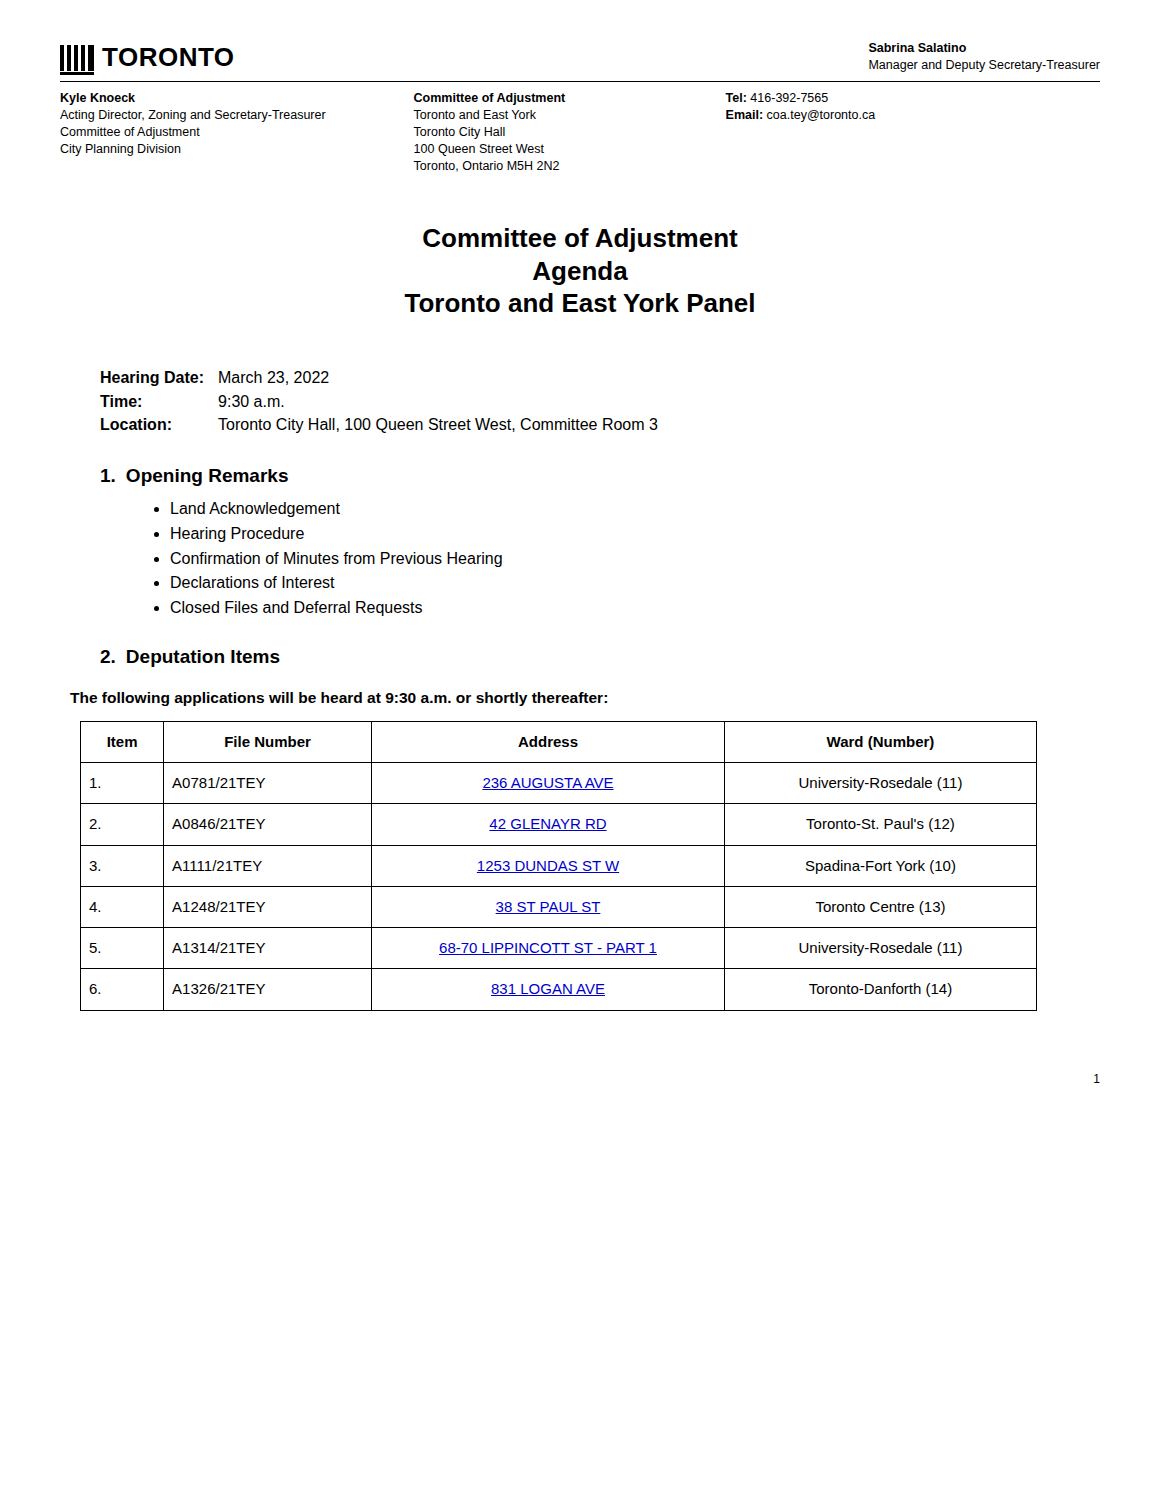TORONTO
Sabrina Salatino
Manager and Deputy Secretary-Treasurer
| Kyle Knoeck Acting Director, Zoning and Secretary-Treasurer Committee of Adjustment City Planning Division | Committee of Adjustment Toronto and East York Toronto City Hall 100 Queen Street West Toronto, Ontario M5H 2N2 | Tel: 416-392-7565 Email: coa.tey@toronto.ca |
Committee of Adjustment
Agenda
Toronto and East York Panel
| Hearing Date: | March 23, 2022 |
| Time: | 9:30 a.m. |
| Location: | Toronto City Hall, 100 Queen Street West, Committee Room 3 |
1. Opening Remarks
Land Acknowledgement
Hearing Procedure
Confirmation of Minutes from Previous Hearing
Declarations of Interest
Closed Files and Deferral Requests
2. Deputation Items
The following applications will be heard at 9:30 a.m. or shortly thereafter:
| Item | File Number | Address | Ward (Number) |
| --- | --- | --- | --- |
| 1. | A0781/21TEY | 236 AUGUSTA AVE | University-Rosedale (11) |
| 2. | A0846/21TEY | 42 GLENAYR RD | Toronto-St. Paul's (12) |
| 3. | A1111/21TEY | 1253 DUNDAS ST W | Spadina-Fort York (10) |
| 4. | A1248/21TEY | 38 ST PAUL ST | Toronto Centre (13) |
| 5. | A1314/21TEY | 68-70 LIPPINCOTT ST - PART 1 | University-Rosedale (11) |
| 6. | A1326/21TEY | 831 LOGAN AVE | Toronto-Danforth (14) |
1